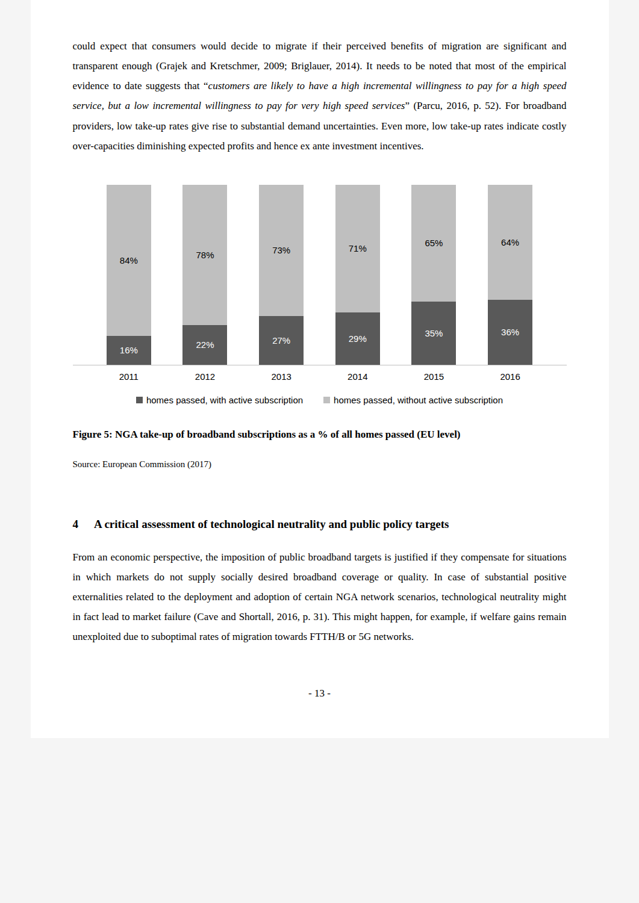could expect that consumers would decide to migrate if their perceived benefits of migration are significant and transparent enough (Grajek and Kretschmer, 2009; Briglauer, 2014). It needs to be noted that most of the empirical evidence to date suggests that “customers are likely to have a high incremental willingness to pay for a high speed service, but a low incremental willingness to pay for very high speed services” (Parcu, 2016, p. 52). For broadband providers, low take-up rates give rise to substantial demand uncertainties. Even more, low take-up rates indicate costly over-capacities diminishing expected profits and hence ex ante investment incentives.
84%
16%
78%
22%
73%
27%
71%
29%
65%
35%
64%
36%
201120122013201420152016
homes passed, with active subscription
homes passed, without active subscription
Figure 5: NGA take-up of broadband subscriptions as a % of all homes passed (EU level)
Source: European Commission (2017)
4 A critical assessment of technological neutrality and public policy targets
From an economic perspective, the imposition of public broadband targets is justified if they compensate for situations in which markets do not supply socially desired broadband coverage or quality. In case of substantial positive externalities related to the deployment and adoption of certain NGA network scenarios, technological neutrality might in fact lead to market failure (Cave and Shortall, 2016, p. 31). This might happen, for example, if welfare gains remain unexploited due to suboptimal rates of migration towards FTTH/B or 5G networks.
- 13 -